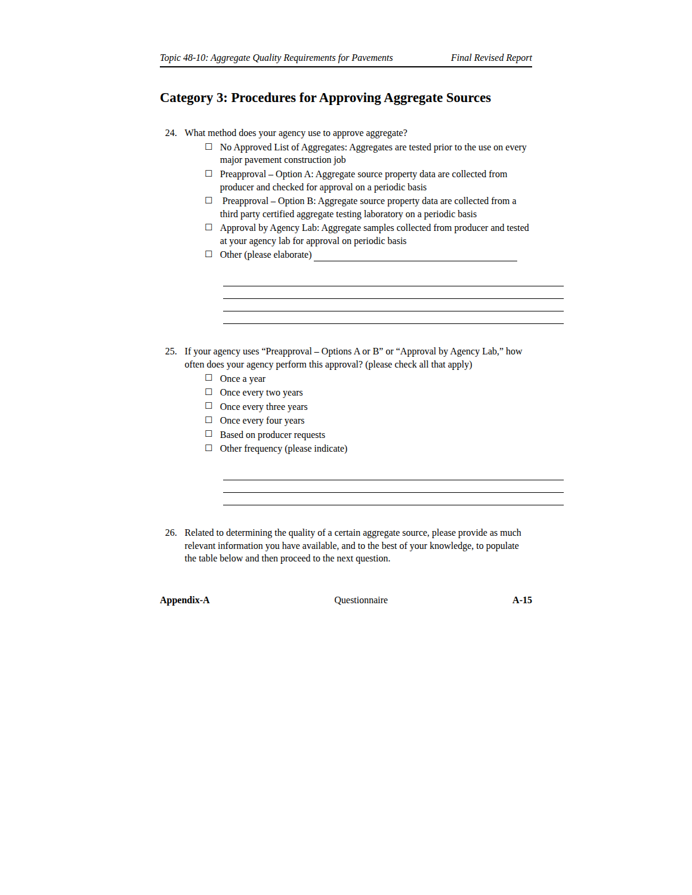Topic 48-10: Aggregate Quality Requirements for Pavements Final Revised Report
Category 3: Procedures for Approving Aggregate Sources
24. What method does your agency use to approve aggregate?
☐No Approved List of Aggregates: Aggregates are tested prior to the use on every major pavement construction job
☐Preapproval – Option A: Aggregate source property data are collected from producer and checked for approval on a periodic basis
☐ Preapproval – Option B: Aggregate source property data are collected from a third party certified aggregate testing laboratory on a periodic basis
☐Approval by Agency Lab: Aggregate samples collected from producer and tested at your agency lab for approval on periodic basis
☐ Other (please elaborate)
25. If your agency uses “Preapproval – Options A or B” or “Approval by Agency Lab,” how often does your agency perform this approval? (please check all that apply)
☐Once a year
☐Once every two years
☐Once every three years
☐Once every four years
☐Based on producer requests
☐ Other frequency (please indicate)
26. Related to determining the quality of a certain aggregate source, please provide as much relevant information you have available, and to the best of your knowledge, to populate the table below and then proceed to the next question.
Appendix-A Questionnaire A-15